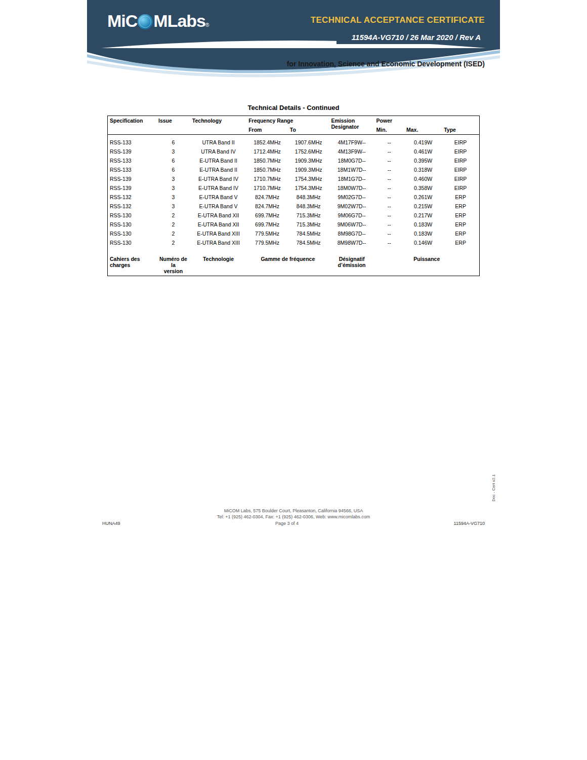MiC MLabs®
TECHNICAL ACCEPTANCE CERTIFICATE
11594A-VG710 / 26 Mar 2020 / Rev A
for Innovation, Science and Economic Development (ISED)
Technical Details - Continued
| Specification | Issue | Technology | Frequency Range | Emission Designator | Power |
| --- | --- | --- | --- | --- | --- |
| | | | From | To | Min. | Max. | Type |
| RSS-133 | 6 | UTRA Band II | 1852.4MHz | 1907.6MHz | 4M17F9W-- | -- | 0.419W | EIRP |
| RSS-139 | 3 | UTRA Band IV | 1712.4MHz | 1752.6MHz | 4M13F9W-- | -- | 0.461W | EIRP |
| RSS-133 | 6 | E-UTRA Band II | 1850.7MHz | 1909.3MHz | 18M0G7D-- | -- | 0.395W | EIRP |
| RSS-133 | 6 | E-UTRA Band II | 1850.7MHz | 1909.3MHz | 18M1W7D-- | -- | 0.318W | EIRP |
| RSS-139 | 3 | E-UTRA Band IV | 1710.7MHz | 1754.3MHz | 18M1G7D-- | -- | 0.460W | EIRP |
| RSS-139 | 3 | E-UTRA Band IV | 1710.7MHz | 1754.3MHz | 18M0W7D-- | -- | 0.358W | EIRP |
| RSS-132 | 3 | E-UTRA Band V | 824.7MHz | 848.3MHz | 9M02G7D-- | -- | 0.261W | ERP |
| RSS-132 | 3 | E-UTRA Band V | 824.7MHz | 848.3MHz | 9M02W7D-- | -- | 0.215W | ERP |
| RSS-130 | 2 | E-UTRA Band XII | 699.7MHz | 715.3MHz | 9M06G7D-- | -- | 0.217W | ERP |
| RSS-130 | 2 | E-UTRA Band XII | 699.7MHz | 715.3MHz | 9M06W7D-- | -- | 0.183W | ERP |
| RSS-130 | 2 | E-UTRA Band XIII | 779.5MHz | 784.5MHz | 8M98G7D-- | -- | 0.183W | ERP |
| RSS-130 | 2 | E-UTRA Band XIII | 779.5MHz | 784.5MHz | 8M98W7D-- | -- | 0.146W | ERP |
| Cahiers des charges | Numéro de la version | Technologie | Gamme de fréquence | Désignatif d’émission | Puissance |
Doc - Cert v2.1
MiCOM Labs, 575 Boulder Court, Pleasanton, California 94566, USA
Tel: +1 (925) 462-0304, Fax: +1 (925) 462-0306, Web: www.micomlabs.com
HUNA49
Page 3 of 4
11594A-VG710